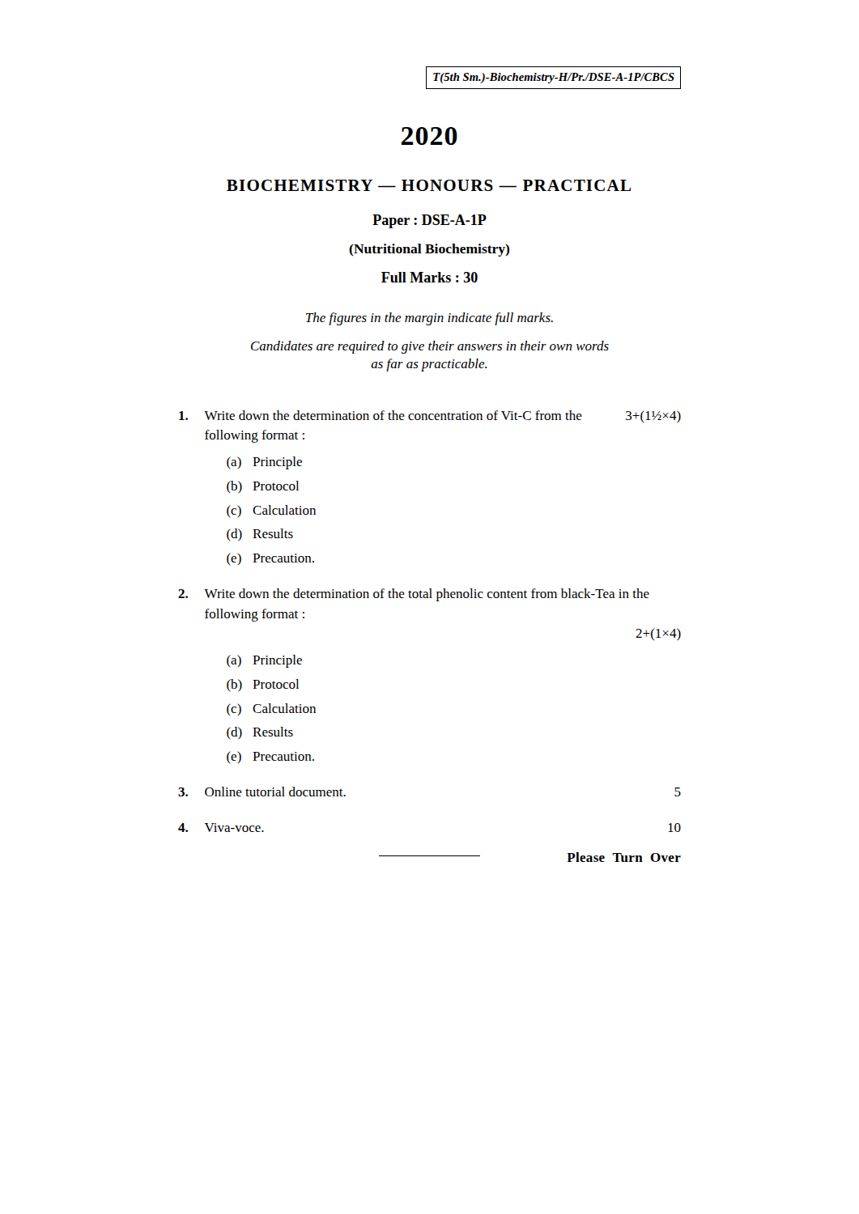T(5th Sm.)-Biochemistry-H/Pr./DSE-A-1P/CBCS
2020
BIOCHEMISTRY — HONOURS — PRACTICAL
Paper : DSE-A-1P
(Nutritional Biochemistry)
Full Marks : 30
The figures in the margin indicate full marks.
Candidates are required to give their answers in their own words
as far as practicable.
1.
Write down the determination of the concentration of Vit-C from the following format :
3+(1½×4)
(a) Principle
(b) Protocol
(c) Calculation
(d) Results
(e) Precaution.
2.
Write down the determination of the total phenolic content from black-Tea in the following format :
2+(1×4)
(a) Principle
(b) Protocol
(c) Calculation
(d) Results
(e) Precaution.
3.
Online tutorial document.
5
4.
Viva-voce.
10
Please Turn Over